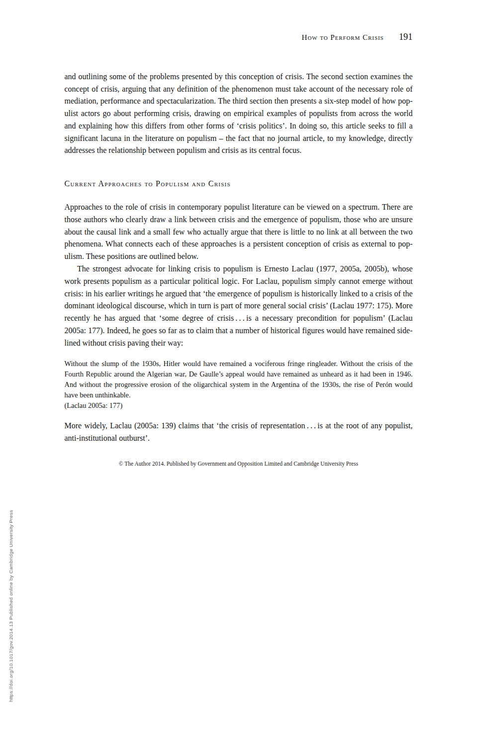https://doi.org/10.1017/gov.2014.13 Published online by Cambridge University Press
How to Perform Crisis 191
and outlining some of the problems presented by this conception of crisis. The second section examines the concept of crisis, arguing that any definition of the phenomenon must take account of the necessary role of mediation, performance and spectacularization. The third section then presents a six-step model of how populist actors go about performing crisis, drawing on empirical examples of populists from across the world and explaining how this differs from other forms of ‘crisis politics’. In doing so, this article seeks to fill a significant lacuna in the literature on populism – the fact that no journal article, to my knowledge, directly addresses the relationship between populism and crisis as its central focus.
Current Approaches to Populism and Crisis
Approaches to the role of crisis in contemporary populist literature can be viewed on a spectrum. There are those authors who clearly draw a link between crisis and the emergence of populism, those who are unsure about the causal link and a small few who actually argue that there is little to no link at all between the two phenomena. What connects each of these approaches is a persistent conception of crisis as external to populism. These positions are outlined below.
The strongest advocate for linking crisis to populism is Ernesto Laclau (1977, 2005a, 2005b), whose work presents populism as a particular political logic. For Laclau, populism simply cannot emerge without crisis: in his earlier writings he argued that ‘the emergence of populism is historically linked to a crisis of the dominant ideological discourse, which in turn is part of more general social crisis’ (Laclau 1977: 175). More recently he has argued that ‘some degree of crisis . . . is a necessary precondition for populism’ (Laclau 2005a: 177). Indeed, he goes so far as to claim that a number of historical figures would have remained sidelined without crisis paving their way:
Without the slump of the 1930s, Hitler would have remained a vociferous fringe ringleader. Without the crisis of the Fourth Republic around the Algerian war, De Gaulle’s appeal would have remained as unheard as it had been in 1946. And without the progressive erosion of the oligarchical system in the Argentina of the 1930s, the rise of Perón would have been unthinkable. (Laclau 2005a: 177)
More widely, Laclau (2005a: 139) claims that ‘the crisis of representation . . . is at the root of any populist, anti-institutional outburst’.
© The Author 2014. Published by Government and Opposition Limited and Cambridge University Press